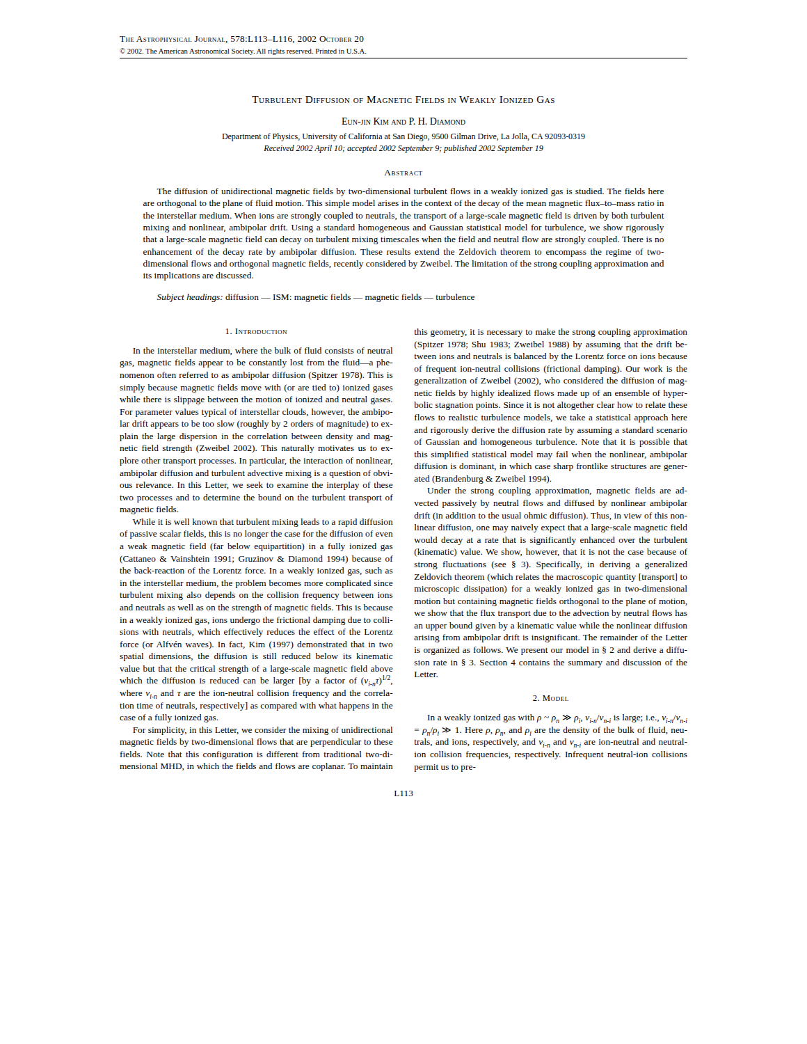The Astrophysical Journal, 578:L113–L116, 2002 October 20
© 2002. The American Astronomical Society. All rights reserved. Printed in U.S.A.
Turbulent Diffusion of Magnetic Fields in Weakly Ionized Gas
Eun-jin Kim and P. H. Diamond
Department of Physics, University of California at San Diego, 9500 Gilman Drive, La Jolla, CA 92093-0319
Received 2002 April 10; accepted 2002 September 9; published 2002 September 19
Abstract
The diffusion of unidirectional magnetic fields by two-dimensional turbulent flows in a weakly ionized gas is studied. The fields here are orthogonal to the plane of fluid motion. This simple model arises in the context of the decay of the mean magnetic flux–to–mass ratio in the interstellar medium. When ions are strongly coupled to neutrals, the transport of a large-scale magnetic field is driven by both turbulent mixing and nonlinear, ambipolar drift. Using a standard homogeneous and Gaussian statistical model for turbulence, we show rigorously that a large-scale magnetic field can decay on turbulent mixing timescales when the field and neutral flow are strongly coupled. There is no enhancement of the decay rate by ambipolar diffusion. These results extend the Zeldovich theorem to encompass the regime of two-dimensional flows and orthogonal magnetic fields, recently considered by Zweibel. The limitation of the strong coupling approximation and its implications are discussed.
Subject headings: diffusion — ISM: magnetic fields — magnetic fields — turbulence
1. Introduction
In the interstellar medium, where the bulk of fluid consists of neutral gas, magnetic fields appear to be constantly lost from the fluid—a phenomenon often referred to as ambipolar diffusion (Spitzer 1978). This is simply because magnetic fields move with (or are tied to) ionized gases while there is slippage between the motion of ionized and neutral gases. For parameter values typical of interstellar clouds, however, the ambipolar drift appears to be too slow (roughly by 2 orders of magnitude) to explain the large dispersion in the correlation between density and magnetic field strength (Zweibel 2002). This naturally motivates us to explore other transport processes. In particular, the interaction of nonlinear, ambipolar diffusion and turbulent advective mixing is a question of obvious relevance. In this Letter, we seek to examine the interplay of these two processes and to determine the bound on the turbulent transport of magnetic fields.
While it is well known that turbulent mixing leads to a rapid diffusion of passive scalar fields, this is no longer the case for the diffusion of even a weak magnetic field (far below equipartition) in a fully ionized gas (Cattaneo & Vainshtein 1991; Gruzinov & Diamond 1994) because of the back-reaction of the Lorentz force. In a weakly ionized gas, such as in the interstellar medium, the problem becomes more complicated since turbulent mixing also depends on the collision frequency between ions and neutrals as well as on the strength of magnetic fields. This is because in a weakly ionized gas, ions undergo the frictional damping due to collisions with neutrals, which effectively reduces the effect of the Lorentz force (or Alfvén waves). In fact, Kim (1997) demonstrated that in two spatial dimensions, the diffusion is still reduced below its kinematic value but that the critical strength of a large-scale magnetic field above which the diffusion is reduced can be larger [by a factor of (νi-nτ)1/2, where νi-n and τ are the ion-neutral collision frequency and the correlation time of neutrals, respectively] as compared with what happens in the case of a fully ionized gas.
For simplicity, in this Letter, we consider the mixing of unidirectional magnetic fields by two-dimensional flows that are perpendicular to these fields. Note that this configuration is different from traditional two-dimensional MHD, in which the fields and flows are coplanar. To maintain this geometry, it is necessary to make the strong coupling approximation (Spitzer 1978; Shu 1983; Zweibel 1988) by assuming that the drift between ions and neutrals is balanced by the Lorentz force on ions because of frequent ion-neutral collisions (frictional damping). Our work is the generalization of Zweibel (2002), who considered the diffusion of magnetic fields by highly idealized flows made up of an ensemble of hyperbolic stagnation points. Since it is not altogether clear how to relate these flows to realistic turbulence models, we take a statistical approach here and rigorously derive the diffusion rate by assuming a standard scenario of Gaussian and homogeneous turbulence. Note that it is possible that this simplified statistical model may fail when the nonlinear, ambipolar diffusion is dominant, in which case sharp frontlike structures are generated (Brandenburg & Zweibel 1994).
Under the strong coupling approximation, magnetic fields are advected passively by neutral flows and diffused by nonlinear ambipolar drift (in addition to the usual ohmic diffusion). Thus, in view of this nonlinear diffusion, one may naively expect that a large-scale magnetic field would decay at a rate that is significantly enhanced over the turbulent (kinematic) value. We show, however, that it is not the case because of strong fluctuations (see § 3). Specifically, in deriving a generalized Zeldovich theorem (which relates the macroscopic quantity [transport] to microscopic dissipation) for a weakly ionized gas in two-dimensional motion but containing magnetic fields orthogonal to the plane of motion, we show that the flux transport due to the advection by neutral flows has an upper bound given by a kinematic value while the nonlinear diffusion arising from ambipolar drift is insignificant. The remainder of the Letter is organized as follows. We present our model in § 2 and derive a diffusion rate in § 3. Section 4 contains the summary and discussion of the Letter.
2. Model
In a weakly ionized gas with ρ ~ ρn ≫ ρi, νi-n/νn-i is large; i.e., νi-n/νn-i = ρn/ρi ≫ 1. Here ρ, ρn, and ρi are the density of the bulk of fluid, neutrals, and ions, respectively, and νi-n and νn-i are ion-neutral and neutral-ion collision frequencies, respectively. Infrequent neutral-ion collisions permit us to pre-
L113